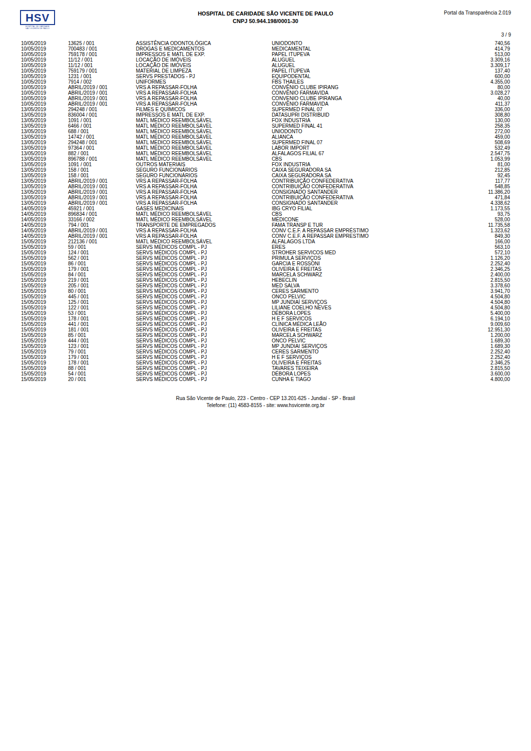HSV
HOSPITAL DE CARIDADE
SÃO VICENTE DE PAULO
HOSPITAL DE CARIDADE SÃO VICENTE DE PAULO
CNPJ 50.944.198/0001-30
Portal da Transparência 2.019
3 / 9
| 10/05/2019 | 13625 / 001 | ASSISTÊNCIA ODONTOLÓGICA | UNIODONTO | 740,56 |
| 10/05/2019 | 700483 / 001 | DROGAS E MEDICAMENTOS | MEDICAMENTAL | 414,79 |
| 10/05/2019 | 759178 / 001 | IMPRESSOS E MATL DE EXP. | PAPEL ITUPEVA | 513,00 |
| 10/05/2019 | 11/12 / 001 | LOCAÇÃO DE IMÓVEIS | ALUGUEL | 3.309,16 |
| 10/05/2019 | 11/12 / 001 | LOCAÇÃO DE IMÓVEIS | ALUGUEL | 3.309,17 |
| 10/05/2019 | 759179 / 001 | MATERIAL DE LIMPEZA | PAPEL ITUPEVA | 137,40 |
| 10/05/2019 | 1231 / 001 | SERVS PRESTADOS - PJ | EQUIPODENTAL | 600,00 |
| 10/05/2019 | 7914 / 002 | UNIFORMES | FBS THAILES | 4.355,00 |
| 10/05/2019 | ABRIL/2019 / 001 | VRS A REPASSAR-FOLHA | CONVÊNIO CLUBE IPIRANG | 80,00 |
| 10/05/2019 | ABRIL/2019 / 001 | VRS A REPASSAR-FOLHA | CONVÊNIO FARMAVIDA | 3.028,27 |
| 10/05/2019 | ABRIL/2019 / 001 | VRS A REPASSAR-FOLHA | CONVENIO CLUBE IPIRANGA | 40,00 |
| 10/05/2019 | ABRIL/2019 / 001 | VRS A REPASSAR-FOLHA | CONVÊNIO FARMAVIDA | 411,37 |
| 13/05/2019 | 294248 / 001 | FILMES E QUÍMICOS | SUPERMED FINAL 07 | 336,00 |
| 13/05/2019 | 836004 / 001 | IMPRESSOS E MATL DE EXP. | DATASUPRI DISTRIBUID | 308,80 |
| 13/05/2019 | 1091 / 001 | MATL MÉDICO REEMBOLSÁVEL | FOX INDUSTRIA | 130,00 |
| 13/05/2019 | 6466 / 001 | MATL MÉDICO REEMBOLSÁVEL | SUPERMED FINAL 41 | 258,35 |
| 13/05/2019 | 688 / 001 | MATL MÉDICO REEMBOLSÁVEL | UNIODONTO | 272,00 |
| 13/05/2019 | 14742 / 001 | MATL MÉDICO REEMBOLSÁVEL | ALIANCA | 459,00 |
| 13/05/2019 | 294248 / 001 | MATL MÉDICO REEMBOLSÁVEL | SUPERMED FINAL 07 | 508,69 |
| 13/05/2019 | 97364 / 001 | MATL MÉDICO REEMBOLSÁVEL | LABOR IMPORT | 532,49 |
| 13/05/2019 | 882 / 001 | MATL MÉDICO REEMBOLSÁVEL | ALFALAGOS FILIAL 67 | 2.547,75 |
| 13/05/2019 | 896788 / 001 | MATL MÉDICO REEMBOLSÁVEL | CBS | 1.053,99 |
| 13/05/2019 | 1091 / 001 | OUTROS MATERIAIS | FOX INDUSTRIA | 81,00 |
| 13/05/2019 | 158 / 001 | SEGURO FUNCIONÁRIOS | CAIXA SEGURADORA SA | 212,85 |
| 13/05/2019 | 158 / 001 | SEGURO FUNCIONÁRIOS | CAIXA SEGURADORA SA | 92,45 |
| 13/05/2019 | ABRIL/2019 / 001 | VRS A REPASSAR-FOLHA | CONTRIBUIÇÃO CONFEDERATIVA | 117,77 |
| 13/05/2019 | ABRIL/2019 / 001 | VRS A REPASSAR-FOLHA | CONTRIBUIÇÃO CONFEDERATIVA | 548,85 |
| 13/05/2019 | ABRIL/2019 / 001 | VRS A REPASSAR-FOLHA | CONSIGNADO SANTANDER | 11.386,20 |
| 13/05/2019 | ABRIL/2019 / 001 | VRS A REPASSAR-FOLHA | CONTRIBUIÇÃO CONFEDERATIVA | 471,84 |
| 13/05/2019 | ABRIL/2019 / 001 | VRS A REPASSAR-FOLHA | CONSIGNADO SANTANDER | 4.338,62 |
| 14/05/2019 | 45921 / 001 | GASES MEDICINAIS | IBG CRYO FILIAL | 1.173,55 |
| 14/05/2019 | 896834 / 001 | MATL MÉDICO REEMBOLSÁVEL | CBS | 93,75 |
| 14/05/2019 | 33166 / 002 | MATL MÉDICO REEMBOLSÁVEL | MÉDICONE | 528,00 |
| 14/05/2019 | 794 / 001 | TRANSPORTE DE EMPREGADOS | FAMA TRANSP E TUR | 11.735,58 |
| 14/05/2019 | ABRIL/2019 / 001 | VRS A REPASSAR-FOLHA | CONV C.E.F. A REPASSAR EMPRÉSTIMO | 1.323,62 |
| 14/05/2019 | ABRIL/2019 / 001 | VRS A REPASSAR-FOLHA | CONV C.E.F. A REPASSAR EMPRESTIMO | 849,30 |
| 15/05/2019 | 212136 / 001 | MATL MÉDICO REEMBOLSÁVEL | ALFALAGOS LTDA | 166,00 |
| 15/05/2019 | 59 / 001 | SERVS MÉDICOS COMPL - PJ | ERES | 563,10 |
| 15/05/2019 | 124 / 001 | SERVS MÉDICOS COMPL - PJ | STROHER SERVICOS MED | 572,10 |
| 15/05/2019 | 562 / 001 | SERVS MÉDICOS COMPL - PJ | PRIMULA SERVIÇOS | 1.126,20 |
| 15/05/2019 | 86 / 001 | SERVS MÉDICOS COMPL - PJ | GARCIA E ROSSONI | 2.252,40 |
| 15/05/2019 | 179 / 001 | SERVS MÉDICOS COMPL - PJ | OLIVEIRA E FREITAS | 2.346,25 |
| 15/05/2019 | 84 / 001 | SERVS MÉDICOS COMPL - PJ | MARCELA SCHWARZ | 2.400,00 |
| 15/05/2019 | 219 / 001 | SERVS MÉDICOS COMPL - PJ | HEBECLIN | 2.815,50 |
| 15/05/2019 | 205 / 001 | SERVS MÉDICOS COMPL - PJ | MED SALVA | 3.378,60 |
| 15/05/2019 | 80 / 001 | SERVS MÉDICOS COMPL - PJ | CERES SARMENTO | 3.941,70 |
| 15/05/2019 | 445 / 001 | SERVS MÉDICOS COMPL - PJ | ONCO PELVIC | 4.504,80 |
| 15/05/2019 | 125 / 001 | SERVS MÉDICOS COMPL - PJ | MP JUNDIAÍ SERVIÇOS | 4.504,80 |
| 15/05/2019 | 122 / 001 | SERVS MÉDICOS COMPL - PJ | LILIANE COELHO NEVES | 4.504,80 |
| 15/05/2019 | 53 / 001 | SERVS MÉDICOS COMPL - PJ | DÉBORA LOPES | 5.400,00 |
| 15/05/2019 | 178 / 001 | SERVS MÉDICOS COMPL - PJ | H E F SERVICOS | 6.194,10 |
| 15/05/2019 | 441 / 001 | SERVS MÉDICOS COMPL - PJ | CLÍNICA MÉDICA LEÃO | 9.009,60 |
| 15/05/2019 | 181 / 001 | SERVS MÉDICOS COMPL - PJ | OLIVEIRA E FREITAS | 12.951,30 |
| 15/05/2019 | 85 / 001 | SERVS MÉDICOS COMPL - PJ | MARCELA SCHWARZ | 1.200,00 |
| 15/05/2019 | 444 / 001 | SERVS MÉDICOS COMPL - PJ | ONCO PELVIC | 1.689,30 |
| 15/05/2019 | 123 / 001 | SERVS MÉDICOS COMPL - PJ | MP JUNDIAI SERVIÇOS | 1.689,30 |
| 15/05/2019 | 79 / 001 | SERVS MÉDICOS COMPL - PJ | CERES SARMENTO | 2.252,40 |
| 15/05/2019 | 179 / 001 | SERVS MÉDICOS COMPL - PJ | H E F SERVIÇOS | 2.252,40 |
| 15/05/2019 | 178 / 001 | SERVS MÉDICOS COMPL - PJ | OLIVEIRA E FREITAS | 2.346,25 |
| 15/05/2019 | 88 / 001 | SERVS MÉDICOS COMPL - PJ | TAVARES TEIXEIRA | 2.815,50 |
| 15/05/2019 | 54 / 001 | SERVS MÉDICOS COMPL - PJ | DÉBORA LOPES | 3.600,00 |
| 15/05/2019 | 20 / 001 | SERVS MÉDICOS COMPL - PJ | CUNHA E TIAGO | 4.800,00 |
Rua São Vicente de Paulo, 223 - Centro - CEP 13.201-625 - Jundiaí - SP - Brasil
Telefone: (11) 4583-8155 - site: www.hsvicente.org.br